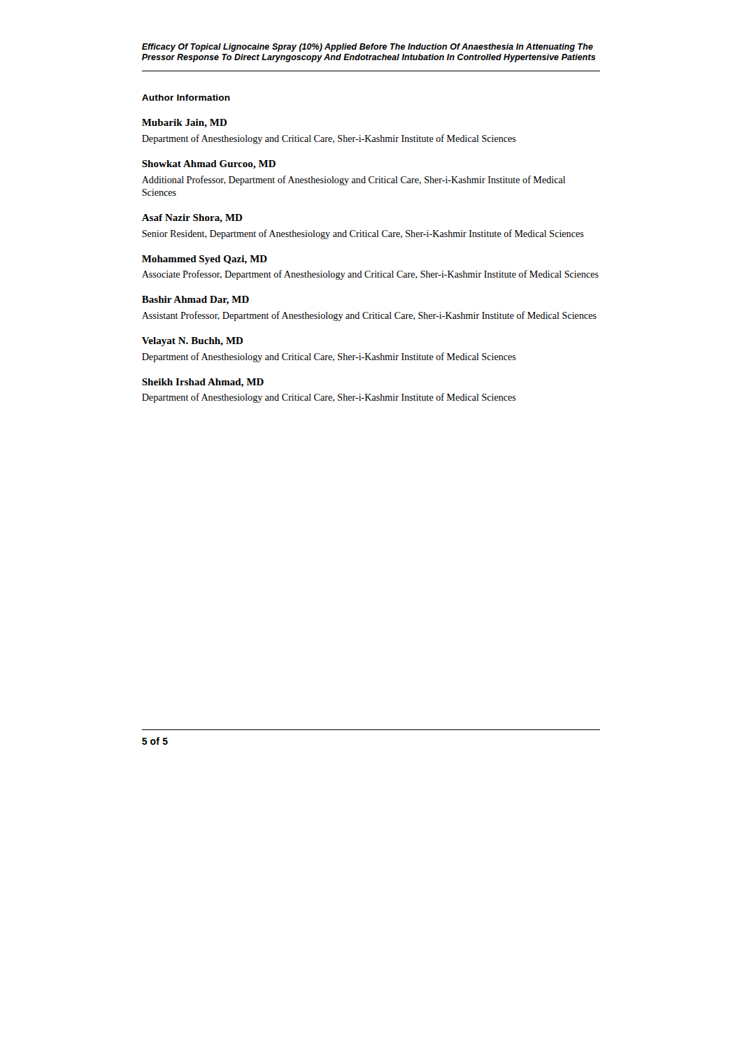Efficacy Of Topical Lignocaine Spray (10%) Applied Before The Induction Of Anaesthesia In Attenuating The Pressor Response To Direct Laryngoscopy And Endotracheal Intubation In Controlled Hypertensive Patients
Author Information
Mubarik Jain, MD
Department of Anesthesiology and Critical Care, Sher-i-Kashmir Institute of Medical Sciences
Showkat Ahmad Gurcoo, MD
Additional Professor, Department of Anesthesiology and Critical Care, Sher-i-Kashmir Institute of Medical Sciences
Asaf Nazir Shora, MD
Senior Resident, Department of Anesthesiology and Critical Care, Sher-i-Kashmir Institute of Medical Sciences
Mohammed Syed Qazi, MD
Associate Professor, Department of Anesthesiology and Critical Care, Sher-i-Kashmir Institute of Medical Sciences
Bashir Ahmad Dar, MD
Assistant Professor, Department of Anesthesiology and Critical Care, Sher-i-Kashmir Institute of Medical Sciences
Velayat N. Buchh, MD
Department of Anesthesiology and Critical Care, Sher-i-Kashmir Institute of Medical Sciences
Sheikh Irshad Ahmad, MD
Department of Anesthesiology and Critical Care, Sher-i-Kashmir Institute of Medical Sciences
5 of 5